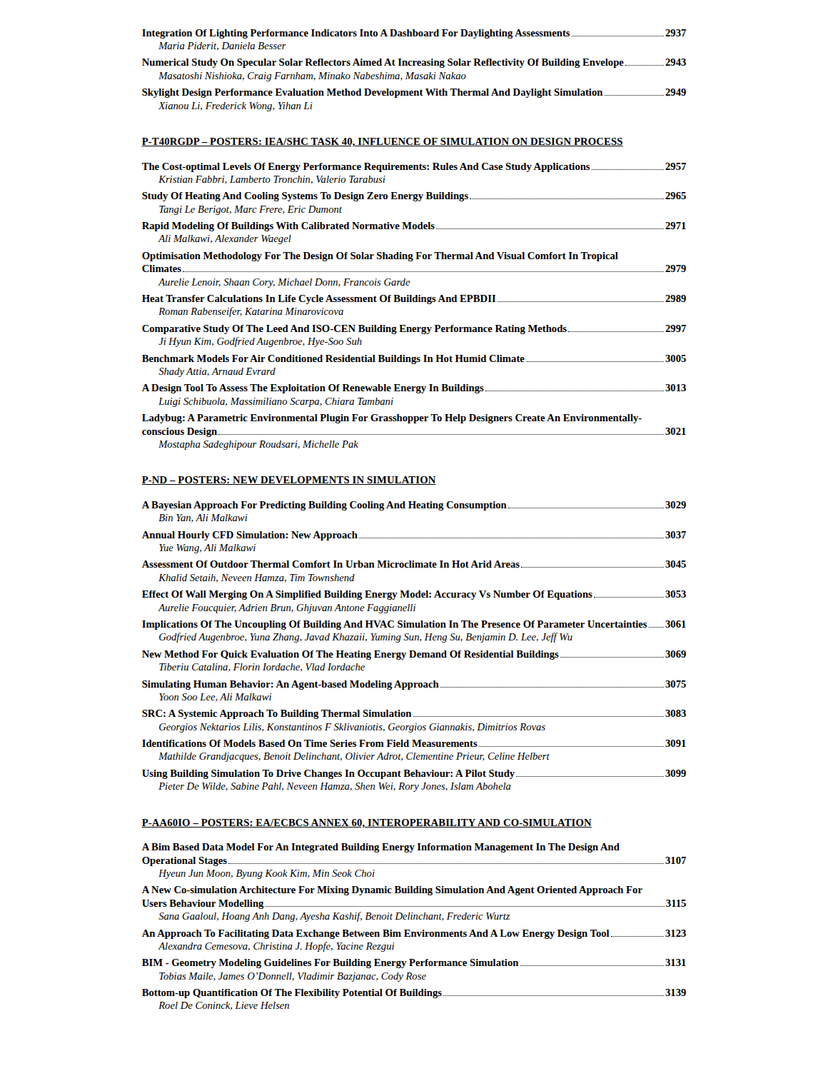Integration Of Lighting Performance Indicators Into A Dashboard For Daylighting Assessments 2937
Maria Piderit, Daniela Besser
Numerical Study On Specular Solar Reflectors Aimed At Increasing Solar Reflectivity Of Building Envelope 2943
Masatoshi Nishioka, Craig Farnham, Minako Nabeshima, Masaki Nakao
Skylight Design Performance Evaluation Method Development With Thermal And Daylight Simulation 2949
Xianou Li, Frederick Wong, Yihan Li
P-T40RGDP – POSTERS: IEA/SHC TASK 40, INFLUENCE OF SIMULATION ON DESIGN PROCESS
The Cost-optimal Levels Of Energy Performance Requirements: Rules And Case Study Applications 2957
Kristian Fabbri, Lamberto Tronchin, Valerio Tarabusi
Study Of Heating And Cooling Systems To Design Zero Energy Buildings 2965
Tangi Le Berigot, Marc Frere, Eric Dumont
Rapid Modeling Of Buildings With Calibrated Normative Models 2971
Ali Malkawi, Alexander Waegel
Optimisation Methodology For The Design Of Solar Shading For Thermal And Visual Comfort In Tropical
Climates 2979
Aurelie Lenoir, Shaan Cory, Michael Donn, Francois Garde
Heat Transfer Calculations In Life Cycle Assessment Of Buildings And EPBDII 2989
Roman Rabenseifer, Katarina Minarovicova
Comparative Study Of The Leed And ISO-CEN Building Energy Performance Rating Methods 2997
Ji Hyun Kim, Godfried Augenbroe, Hye-Soo Suh
Benchmark Models For Air Conditioned Residential Buildings In Hot Humid Climate 3005
Shady Attia, Arnaud Evrard
A Design Tool To Assess The Exploitation Of Renewable Energy In Buildings 3013
Luigi Schibuola, Massimiliano Scarpa, Chiara Tambani
Ladybug: A Parametric Environmental Plugin For Grasshopper To Help Designers Create An Environmentally-
conscious Design 3021
Mostapha Sadeghipour Roudsari, Michelle Pak
P-ND – POSTERS: NEW DEVELOPMENTS IN SIMULATION
A Bayesian Approach For Predicting Building Cooling And Heating Consumption 3029
Bin Yan, Ali Malkawi
Annual Hourly CFD Simulation: New Approach 3037
Yue Wang, Ali Malkawi
Assessment Of Outdoor Thermal Comfort In Urban Microclimate In Hot Arid Areas 3045
Khalid Setaih, Neveen Hamza, Tim Townshend
Effect Of Wall Merging On A Simplified Building Energy Model: Accuracy Vs Number Of Equations 3053
Aurelie Foucquier, Adrien Brun, Ghjuvan Antone Faggianelli
Implications Of The Uncoupling Of Building And HVAC Simulation In The Presence Of Parameter Uncertainties 3061
Godfried Augenbroe, Yuna Zhang, Javad Khazaii, Yuming Sun, Heng Su, Benjamin D. Lee, Jeff Wu
New Method For Quick Evaluation Of The Heating Energy Demand Of Residential Buildings 3069
Tiberiu Catalina, Florin Iordache, Vlad Iordache
Simulating Human Behavior: An Agent-based Modeling Approach 3075
Yoon Soo Lee, Ali Malkawi
SRC: A Systemic Approach To Building Thermal Simulation 3083
Georgios Nektarios Lilis, Konstantinos F Sklivaniotis, Georgios Giannakis, Dimitrios Rovas
Identifications Of Models Based On Time Series From Field Measurements 3091
Mathilde Grandjacques, Benoit Delinchant, Olivier Adrot, Clementine Prieur, Celine Helbert
Using Building Simulation To Drive Changes In Occupant Behaviour: A Pilot Study 3099
Pieter De Wilde, Sabine Pahl, Neveen Hamza, Shen Wei, Rory Jones, Islam Abohela
P-AA60IO – POSTERS: EA/ECBCS ANNEX 60, INTEROPERABILITY AND CO-SIMULATION
A Bim Based Data Model For An Integrated Building Energy Information Management In The Design And
Operational Stages 3107
Hyeun Jun Moon, Byung Kook Kim, Min Seok Choi
A New Co-simulation Architecture For Mixing Dynamic Building Simulation And Agent Oriented Approach For
Users Behaviour Modelling 3115
Sana Gaaloul, Hoang Anh Dang, Ayesha Kashif, Benoit Delinchant, Frederic Wurtz
An Approach To Facilitating Data Exchange Between Bim Environments And A Low Energy Design Tool 3123
Alexandra Cemesova, Christina J. Hopfe, Yacine Rezgui
BIM - Geometry Modeling Guidelines For Building Energy Performance Simulation 3131
Tobias Maile, James O’Donnell, Vladimir Bazjanac, Cody Rose
Bottom-up Quantification Of The Flexibility Potential Of Buildings 3139
Roel De Coninck, Lieve Helsen